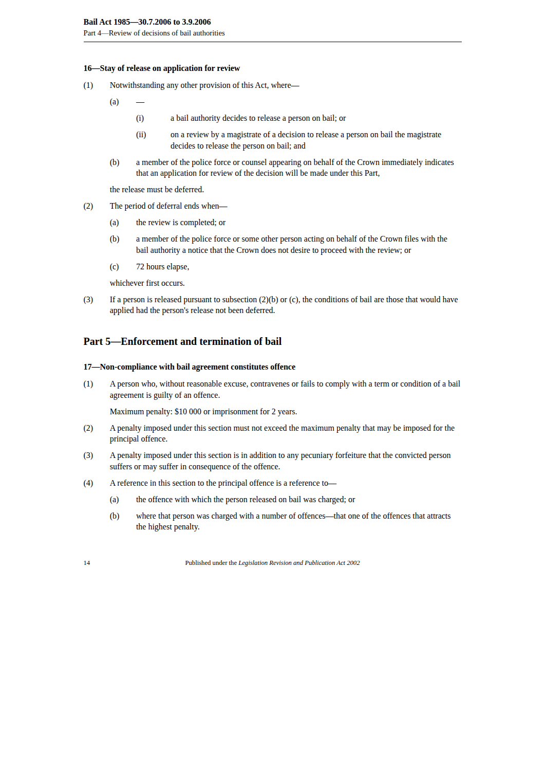Bail Act 1985—30.7.2006 to 3.9.2006
Part 4—Review of decisions of bail authorities
16—Stay of release on application for review
(1)
Notwithstanding any other provision of this Act, where—
(a)
—
(i)
a bail authority decides to release a person on bail; or
(ii)
on a review by a magistrate of a decision to release a person on bail the magistrate decides to release the person on bail; and
(b)
a member of the police force or counsel appearing on behalf of the Crown immediately indicates that an application for review of the decision will be made under this Part,
the release must be deferred.
(2)
The period of deferral ends when—
(a)
the review is completed; or
(b)
a member of the police force or some other person acting on behalf of the Crown files with the bail authority a notice that the Crown does not desire to proceed with the review; or
(c)
72 hours elapse,
whichever first occurs.
(3)
If a person is released pursuant to subsection (2)(b) or (c), the conditions of bail are those that would have applied had the person's release not been deferred.
Part 5—Enforcement and termination of bail
17—Non-compliance with bail agreement constitutes offence
(1)
A person who, without reasonable excuse, contravenes or fails to comply with a term or condition of a bail agreement is guilty of an offence.
Maximum penalty: $10 000 or imprisonment for 2 years.
(2)
A penalty imposed under this section must not exceed the maximum penalty that may be imposed for the principal offence.
(3)
A penalty imposed under this section is in addition to any pecuniary forfeiture that the convicted person suffers or may suffer in consequence of the offence.
(4)
A reference in this section to the principal offence is a reference to—
(a)
the offence with which the person released on bail was charged; or
(b)
where that person was charged with a number of offences—that one of the offences that attracts the highest penalty.
14
Published under the Legislation Revision and Publication Act 2002